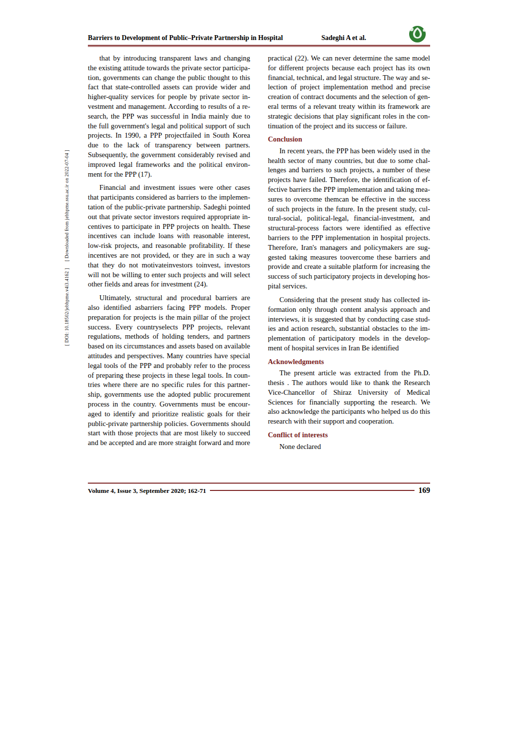[ DOI: 10.18502/jebhpme.v4i3.4162 ] [ Downloaded from jebhpme.ssu.ac.ir on 2022-07-04 ]
Barriers to Development of Public–Private Partnership in Hospital
Sadeghi A et al.
that by introducing transparent laws and changing the existing attitude towards the private sector participation, governments can change the public thought to this fact that state-controlled assets can provide wider and higher-quality services for people by private sector investment and management. According to results of a research, the PPP was successful in India mainly due to the full government's legal and political support of such projects. In 1990, a PPP projectfailed in South Korea due to the lack of transparency between partners. Subsequently, the government considerably revised and improved legal frameworks and the political environment for the PPP (17).
Financial and investment issues were other cases that participants considered as barriers to the implementation of the public-private partnership. Sadeghi pointed out that private sector investors required appropriate incentives to participate in PPP projects on health. These incentives can include loans with reasonable interest, low-risk projects, and reasonable profitability. If these incentives are not provided, or they are in such a way that they do not motivateinvestors toinvest, investors will not be willing to enter such projects and will select other fields and areas for investment (24).
Ultimately, structural and procedural barriers are also identified asbarriers facing PPP models. Proper preparation for projects is the main pillar of the project success. Every countryselects PPP projects, relevant regulations, methods of holding tenders, and partners based on its circumstances and assets based on available attitudes and perspectives. Many countries have special legal tools of the PPP and probably refer to the process of preparing these projects in these legal tools. In countries where there are no specific rules for this partnership, governments use the adopted public procurement process in the country. Governments must be encouraged to identify and prioritize realistic goals for their public-private partnership policies. Governments should start with those projects that are most likely to succeed and be accepted and are more straight forward and more practical (22). We can never determine the same model for different projects because each project has its own financial, technical, and legal structure. The way and selection of project implementation method and precise creation of contract documents and the selection of general terms of a relevant treaty within its framework are strategic decisions that play significant roles in the continuation of the project and its success or failure.
Conclusion
In recent years, the PPP has been widely used in the health sector of many countries, but due to some challenges and barriers to such projects, a number of these projects have failed. Therefore, the identification of effective barriers the PPP implementation and taking measures to overcome themcan be effective in the success of such projects in the future. In the present study, cultural-social, political-legal, financial-investment, and structural-process factors were identified as effective barriers to the PPP implementation in hospital projects. Therefore, Iran's managers and policymakers are suggested taking measures toovercome these barriers and provide and create a suitable platform for increasing the success of such participatory projects in developing hospital services.
Considering that the present study has collected information only through content analysis approach and interviews, it is suggested that by conducting case studies and action research, substantial obstacles to the implementation of participatory models in the development of hospital services in Iran Be identified
Acknowledgments
The present article was extracted from the Ph.D. thesis . The authors would like to thank the Research Vice-Chancellor of Shiraz University of Medical Sciences for financially supporting the research. We also acknowledge the participants who helped us do this research with their support and cooperation.
Conflict of interests
None declared
Volume 4, Issue 3, September 2020; 162-71 169